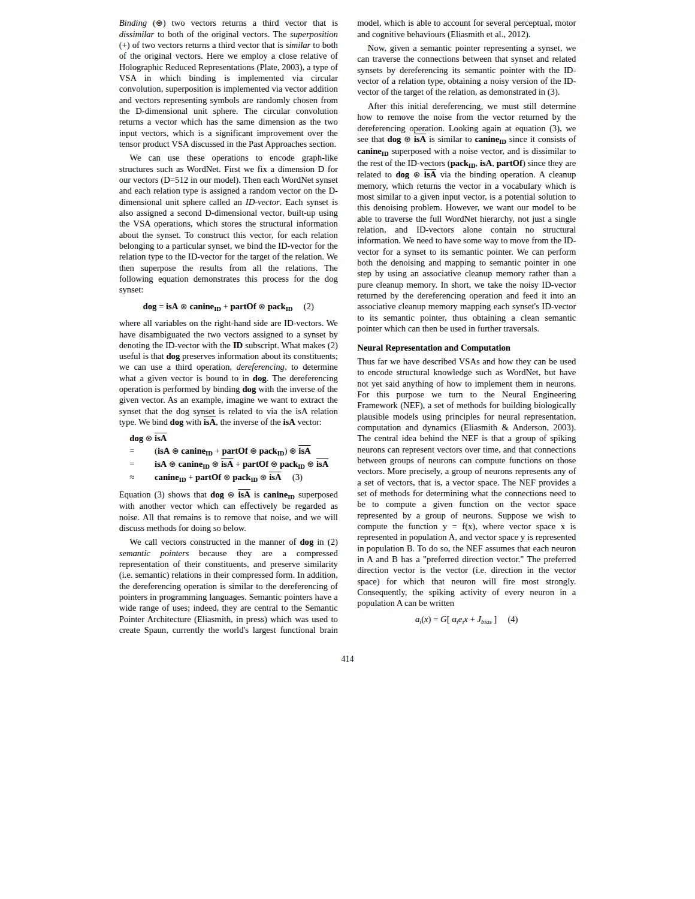Binding (⊛) two vectors returns a third vector that is dissimilar to both of the original vectors. The superposition (+) of two vectors returns a third vector that is similar to both of the original vectors. Here we employ a close relative of Holographic Reduced Representations (Plate, 2003), a type of VSA in which binding is implemented via circular convolution, superposition is implemented via vector addition and vectors representing symbols are randomly chosen from the D-dimensional unit sphere. The circular convolution returns a vector which has the same dimension as the two input vectors, which is a significant improvement over the tensor product VSA discussed in the Past Approaches section.
We can use these operations to encode graph-like structures such as WordNet. First we fix a dimension D for our vectors (D=512 in our model). Then each WordNet synset and each relation type is assigned a random vector on the D-dimensional unit sphere called an ID-vector. Each synset is also assigned a second D-dimensional vector, built-up using the VSA operations, which stores the structural information about the synset. To construct this vector, for each relation belonging to a particular synset, we bind the ID-vector for the relation type to the ID-vector for the target of the relation. We then superpose the results from all the relations. The following equation demonstrates this process for the dog synset:
dog = isA ⊛ canineID + partOf ⊛ packID (2)
where all variables on the right-hand side are ID-vectors. We have disambiguated the two vectors assigned to a synset by denoting the ID-vector with the ID subscript. What makes (2) useful is that dog preserves information about its constituents; we can use a third operation, dereferencing, to determine what a given vector is bound to in dog. The dereferencing operation is performed by binding dog with the inverse of the given vector. As an example, imagine we want to extract the synset that the dog synset is related to via the isA relation type. We bind dog with isA, the inverse of the isA vector:
dog ⊛ isA = (isA ⊛ canineID + partOf ⊛ packID) ⊛ isA = isA ⊛ canineID ⊛ isA + partOf ⊛ packID ⊛ isA ≈ canineID + partOf ⊛ packID ⊛ isA (3)
Equation (3) shows that dog ⊛ isA is canineID superposed with another vector which can effectively be regarded as noise. All that remains is to remove that noise, and we will discuss methods for doing so below.
We call vectors constructed in the manner of dog in (2) semantic pointers because they are a compressed representation of their constituents, and preserve similarity (i.e. semantic) relations in their compressed form. In addition, the dereferencing operation is similar to the dereferencing of pointers in programming languages. Semantic pointers have a wide range of uses; indeed, they are central to the Semantic Pointer Architecture (Eliasmith, in press) which was used to create Spaun, currently the world's largest functional brain model, which is able to account for several perceptual, motor and cognitive behaviours (Eliasmith et al., 2012).
Now, given a semantic pointer representing a synset, we can traverse the connections between that synset and related synsets by dereferencing its semantic pointer with the ID-vector of a relation type, obtaining a noisy version of the ID-vector of the target of the relation, as demonstrated in (3).
After this initial dereferencing, we must still determine how to remove the noise from the vector returned by the dereferencing operation. Looking again at equation (3), we see that dog ⊛ isA is similar to canineID since it consists of canineID superposed with a noise vector, and is dissimilar to the rest of the ID-vectors (packID, isA, partOf) since they are related to dog ⊛ isA via the binding operation. A cleanup memory, which returns the vector in a vocabulary which is most similar to a given input vector, is a potential solution to this denoising problem. However, we want our model to be able to traverse the full WordNet hierarchy, not just a single relation, and ID-vectors alone contain no structural information. We need to have some way to move from the ID-vector for a synset to its semantic pointer. We can perform both the denoising and mapping to semantic pointer in one step by using an associative cleanup memory rather than a pure cleanup memory. In short, we take the noisy ID-vector returned by the dereferencing operation and feed it into an associative cleanup memory mapping each synset's ID-vector to its semantic pointer, thus obtaining a clean semantic pointer which can then be used in further traversals.
Neural Representation and Computation
Thus far we have described VSAs and how they can be used to encode structural knowledge such as WordNet, but have not yet said anything of how to implement them in neurons. For this purpose we turn to the Neural Engineering Framework (NEF), a set of methods for building biologically plausible models using principles for neural representation, computation and dynamics (Eliasmith & Anderson, 2003). The central idea behind the NEF is that a group of spiking neurons can represent vectors over time, and that connections between groups of neurons can compute functions on those vectors. More precisely, a group of neurons represents any of a set of vectors, that is, a vector space. The NEF provides a set of methods for determining what the connections need to be to compute a given function on the vector space represented by a group of neurons. Suppose we wish to compute the function y = f(x), where vector space x is represented in population A, and vector space y is represented in population B. To do so, the NEF assumes that each neuron in A and B has a "preferred direction vector." The preferred direction vector is the vector (i.e. direction in the vector space) for which that neuron will fire most strongly. Consequently, the spiking activity of every neuron in a population A can be written
ai(x) = G[ αieix + Jbias ] (4)
414